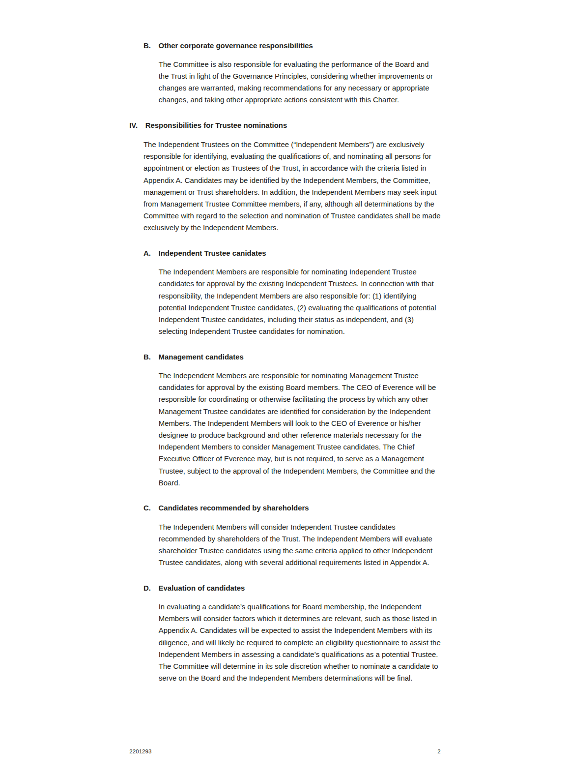B. Other corporate governance responsibilities
The Committee is also responsible for evaluating the performance of the Board and the Trust in light of the Governance Principles, considering whether improvements or changes are warranted, making recommendations for any necessary or appropriate changes, and taking other appropriate actions consistent with this Charter.
IV. Responsibilities for Trustee nominations
The Independent Trustees on the Committee (“Independent Members”) are exclusively responsible for identifying, evaluating the qualifications of, and nominating all persons for appointment or election as Trustees of the Trust, in accordance with the criteria listed in Appendix A. Candidates may be identified by the Independent Members, the Committee, management or Trust shareholders. In addition, the Independent Members may seek input from Management Trustee Committee members, if any, although all determinations by the Committee with regard to the selection and nomination of Trustee candidates shall be made exclusively by the Independent Members.
A. Independent Trustee canidates
The Independent Members are responsible for nominating Independent Trustee candidates for approval by the existing Independent Trustees. In connection with that responsibility, the Independent Members are also responsible for: (1) identifying potential Independent Trustee candidates, (2) evaluating the qualifications of potential Independent Trustee candidates, including their status as independent, and (3) selecting Independent Trustee candidates for nomination.
B. Management candidates
The Independent Members are responsible for nominating Management Trustee candidates for approval by the existing Board members. The CEO of Everence will be responsible for coordinating or otherwise facilitating the process by which any other Management Trustee candidates are identified for consideration by the Independent Members. The Independent Members will look to the CEO of Everence or his/her designee to produce background and other reference materials necessary for the Independent Members to consider Management Trustee candidates. The Chief Executive Officer of Everence may, but is not required, to serve as a Management Trustee, subject to the approval of the Independent Members, the Committee and the Board.
C. Candidates recommended by shareholders
The Independent Members will consider Independent Trustee candidates recommended by shareholders of the Trust. The Independent Members will evaluate shareholder Trustee candidates using the same criteria applied to other Independent Trustee candidates, along with several additional requirements listed in Appendix A.
D. Evaluation of candidates
In evaluating a candidate’s qualifications for Board membership, the Independent Members will consider factors which it determines are relevant, such as those listed in Appendix A. Candidates will be expected to assist the Independent Members with its diligence, and will likely be required to complete an eligibility questionnaire to assist the Independent Members in assessing a candidate’s qualifications as a potential Trustee. The Committee will determine in its sole discretion whether to nominate a candidate to serve on the Board and the Independent Members determinations will be final.
2201293 2